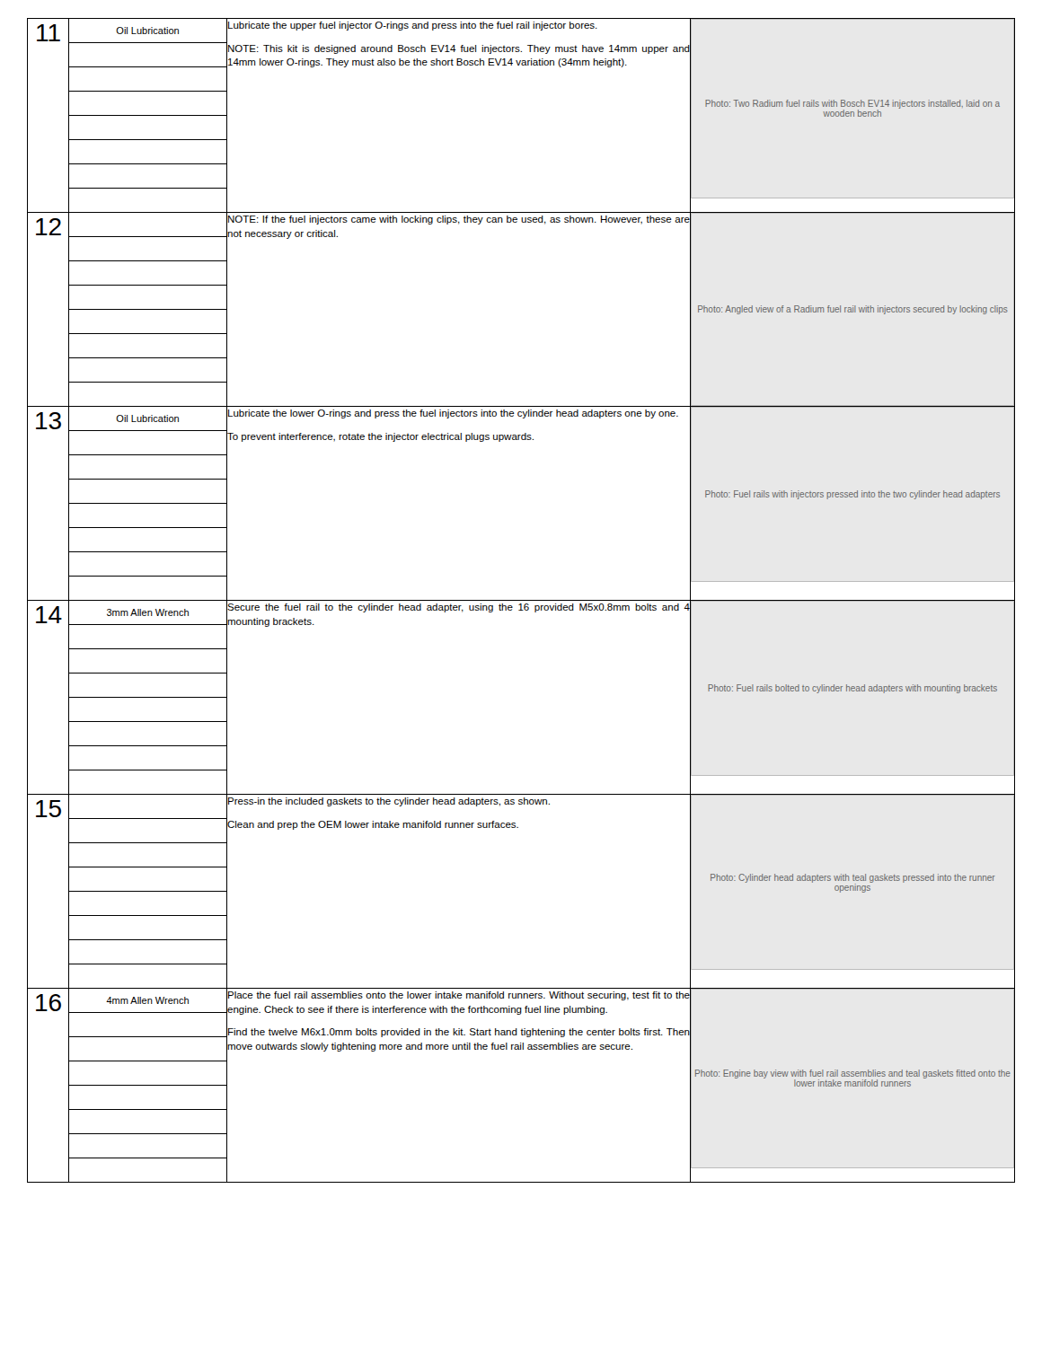| 11 | / Oil Lubrication / | Lubricate the upper fuel injector O-rings and press into the fuel rail injector bores. NOTE: This kit is designed around Bosch EV14 fuel injectors. They must have 14mm upper and 14mm lower O-rings. They must also be the short Bosch EV14 variation (34mm height). | Photo: Two Radium fuel rails with Bosch EV14 injectors installed, laid on a wooden bench |
| 12 | | NOTE: If the fuel injectors came with locking clips, they can be used, as shown. However, these are not necessary or critical. | Photo: Angled view of a Radium fuel rail with injectors secured by locking clips |
| 13 | / Oil Lubrication / | Lubricate the lower O-rings and press the fuel injectors into the cylinder head adapters one by one. To prevent interference, rotate the injector electrical plugs upwards. | Photo: Fuel rails with injectors pressed into the two cylinder head adapters |
| 14 | / 3mm Allen Wrench / | Secure the fuel rail to the cylinder head adapter, using the 16 provided M5x0.8mm bolts and 4 mounting brackets. | Photo: Fuel rails bolted to cylinder head adapters with mounting brackets |
| 15 | | Press-in the included gaskets to the cylinder head adapters, as shown. Clean and prep the OEM lower intake manifold runner surfaces. | Photo: Cylinder head adapters with teal gaskets pressed into the runner openings |
| 16 | / 4mm Allen Wrench / | Place the fuel rail assemblies onto the lower intake manifold runners. Without securing, test fit to the engine. Check to see if there is interference with the forthcoming fuel line plumbing. Find the twelve M6x1.0mm bolts provided in the kit. Start hand tightening the center bolts first. Then move outwards slowly tightening more and more until the fuel rail assemblies are secure. | Photo: Engine bay view with fuel rail assemblies and teal gaskets fitted onto the lower intake manifold runners |